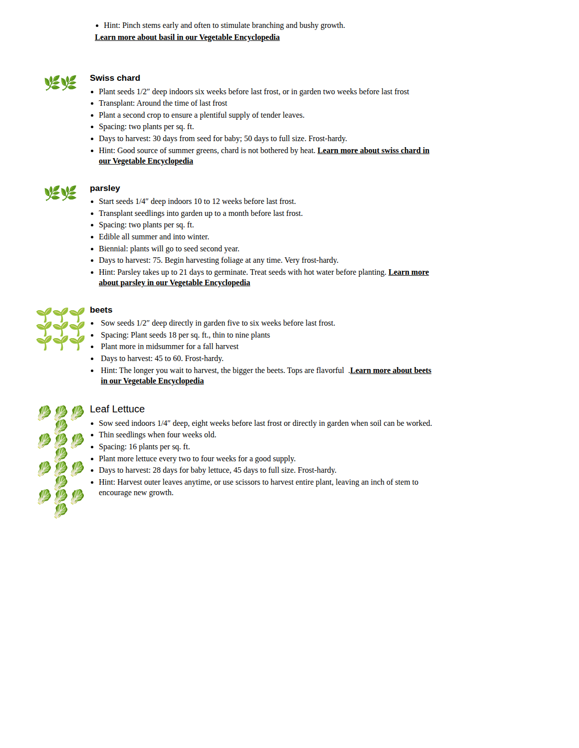Hint: Pinch stems early and often to stimulate branching and bushy growth.
Learn more about basil in our Vegetable Encyclopedia
🌿🌿
Swiss chard
Plant seeds 1/2″ deep indoors six weeks before last frost, or in garden two weeks before last frost
Transplant: Around the time of last frost
Plant a second crop to ensure a plentiful supply of tender leaves.
Spacing: two plants per sq. ft.
Days to harvest: 30 days from seed for baby; 50 days to full size. Frost-hardy.
Hint: Good source of summer greens, chard is not bothered by heat. Learn more about swiss chard in our Vegetable Encyclopedia
🌿🌿
parsley
Start seeds 1/4″ deep indoors 10 to 12 weeks before last frost.
Transplant seedlings into garden up to a month before last frost.
Spacing: two plants per sq. ft.
Edible all summer and into winter.
Biennial: plants will go to seed second year.
Days to harvest: 75. Begin harvesting foliage at any time. Very frost-hardy.
Hint: Parsley takes up to 21 days to germinate. Treat seeds with hot water before planting. Learn more about parsley in our Vegetable Encyclopedia
🌱🌱🌱 🌱🌱🌱 🌱🌱🌱
beets
Sow seeds 1/2″ deep directly in garden five to six weeks before last frost.
Spacing: Plant seeds 18 per sq. ft., thin to nine plants
Plant more in midsummer for a fall harvest
Days to harvest: 45 to 60. Frost-hardy.
Hint: The longer you wait to harvest, the bigger the beets. Tops are flavorful .Learn more about beets in our Vegetable Encyclopedia
🥬🥬🥬🥬 🥬🥬🥬🥬 🥬🥬🥬🥬 🥬🥬🥬🥬
Leaf Lettuce
Sow seed indoors 1/4″ deep, eight weeks before last frost or directly in garden when soil can be worked.
Thin seedlings when four weeks old.
Spacing: 16 plants per sq. ft.
Plant more lettuce every two to four weeks for a good supply.
Days to harvest: 28 days for baby lettuce, 45 days to full size. Frost-hardy.
Hint: Harvest outer leaves anytime, or use scissors to harvest entire plant, leaving an inch of stem to encourage new growth.